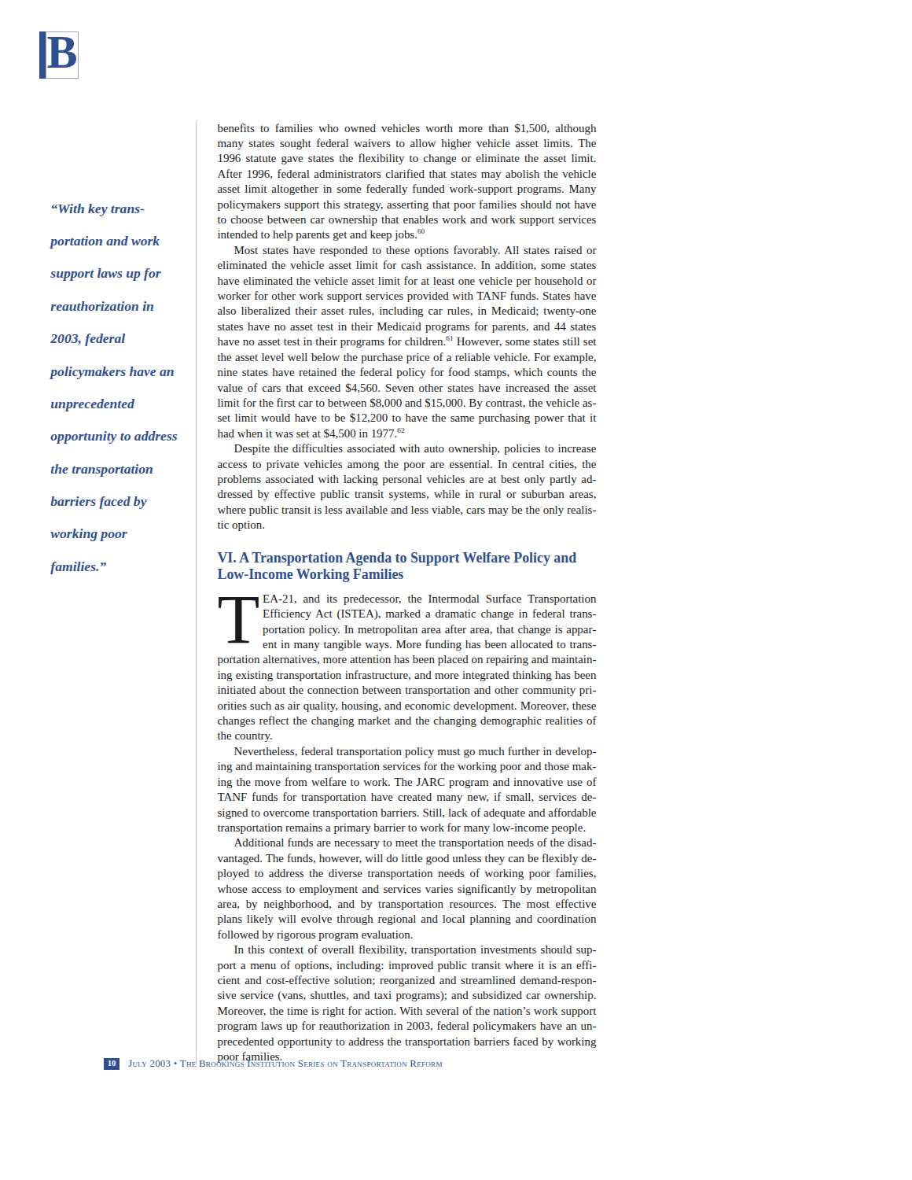B
“With key trans­portation and work support laws up for reauthorization in 2003, federal policymakers have an unprecedented opportunity to address the transportation barriers faced by working poor families.”
benefits to families who owned vehicles worth more than $1,500, although many states sought federal waivers to allow higher vehicle asset limits. The 1996 statute gave states the flexibility to change or eliminate the asset limit. After 1996, federal administrators clarified that states may abolish the vehicle asset limit altogether in some federally funded work-support programs. Many policymakers support this strategy, asserting that poor families should not have to choose between car ownership that enables work and work support services intended to help parents get and keep jobs.60
Most states have responded to these options favorably. All states raised or eliminated the vehicle asset limit for cash assistance. In addition, some states have eliminated the vehicle asset limit for at least one vehicle per household or worker for other work support services provided with TANF funds. States have also liberalized their asset rules, including car rules, in Medicaid; twenty-one states have no asset test in their Medicaid programs for parents, and 44 states have no asset test in their programs for children.61 However, some states still set the asset level well below the purchase price of a reliable vehicle. For example, nine states have retained the federal policy for food stamps, which counts the value of cars that exceed $4,560. Seven other states have increased the asset limit for the first car to between $8,000 and $15,000. By contrast, the vehicle asset limit would have to be $12,200 to have the same purchasing power that it had when it was set at $4,500 in 1977.62
Despite the difficulties associated with auto ownership, policies to increase access to private vehicles among the poor are essential. In central cities, the problems associated with lacking personal vehicles are at best only partly addressed by effective public transit systems, while in rural or suburban areas, where public transit is less available and less viable, cars may be the only realistic option.
VI. A Transportation Agenda to Support Welfare Policy and Low-Income Working Families
TEA-21, and its predecessor, the Intermodal Surface Transportation Efficiency Act (ISTEA), marked a dramatic change in federal transportation policy. In metropolitan area after area, that change is apparent in many tangible ways. More funding has been allocated to transportation alternatives, more attention has been placed on repairing and maintaining existing transportation infrastructure, and more integrated thinking has been initiated about the connection between transportation and other community priorities such as air quality, housing, and economic development. Moreover, these changes reflect the changing market and the changing demographic realities of the country.
Nevertheless, federal transportation policy must go much further in developing and maintaining transportation services for the working poor and those making the move from welfare to work. The JARC program and innovative use of TANF funds for transportation have created many new, if small, services designed to overcome transportation barriers. Still, lack of adequate and affordable transportation remains a primary barrier to work for many low-income people.
Additional funds are necessary to meet the transportation needs of the disadvantaged. The funds, however, will do little good unless they can be flexibly deployed to address the diverse transportation needs of working poor families, whose access to employment and services varies significantly by metropolitan area, by neighborhood, and by transportation resources. The most effective plans likely will evolve through regional and local planning and coordination followed by rigorous program evaluation.
In this context of overall flexibility, transportation investments should support a menu of options, including: improved public transit where it is an efficient and cost-effective solution; reorganized and streamlined demand-responsive service (vans, shuttles, and taxi programs); and subsidized car ownership. Moreover, the time is right for action. With several of the nation’s work support program laws up for reauthorization in 2003, federal policymakers have an unprecedented opportunity to address the transportation barriers faced by working poor families.
10
July 2003 • The Brookings Institution Series on Transportation Reform